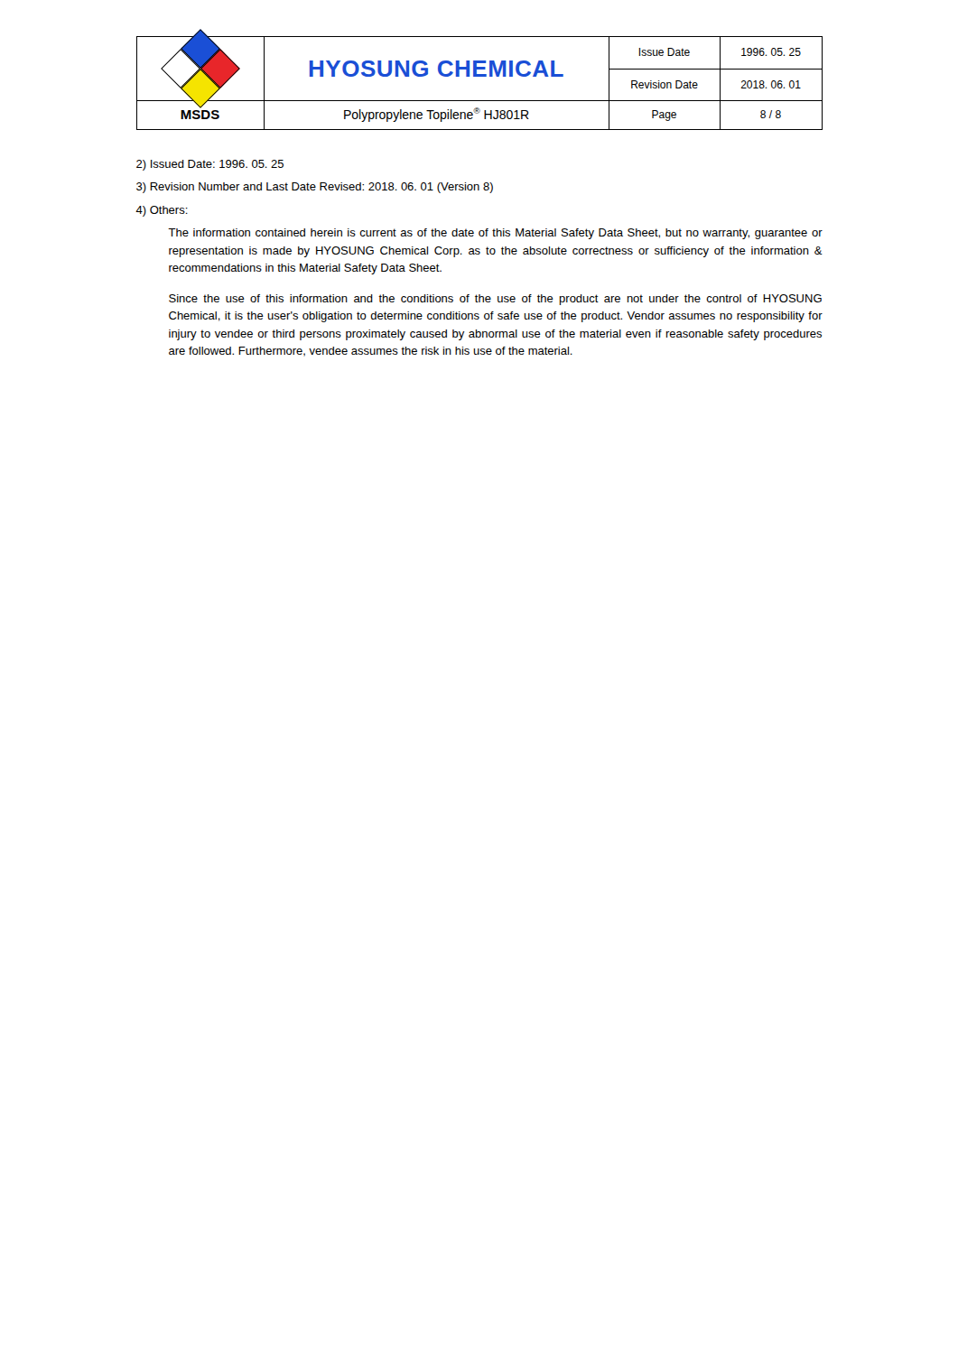| | HYOSUNG CHEMICAL | Issue Date | 1996. 05. 25 |
| Revision Date | 2018. 06. 01 |
| MSDS | Polypropylene Topilene ® HJ801R | Page | 8 / 8 |
2) Issued Date: 1996. 05. 25
3) Revision Number and Last Date Revised: 2018. 06. 01 (Version 8)
4) Others:
The information contained herein is current as of the date of this Material Safety Data Sheet, but no warranty, guarantee or representation is made by HYOSUNG Chemical Corp. as to the absolute correctness or sufficiency of the information & recommendations in this Material Safety Data Sheet.
Since the use of this information and the conditions of the use of the product are not under the control of HYOSUNG Chemical, it is the user's obligation to determine conditions of safe use of the product. Vendor assumes no responsibility for injury to vendee or third persons proximately caused by abnormal use of the material even if reasonable safety procedures are followed. Furthermore, vendee assumes the risk in his use of the material.